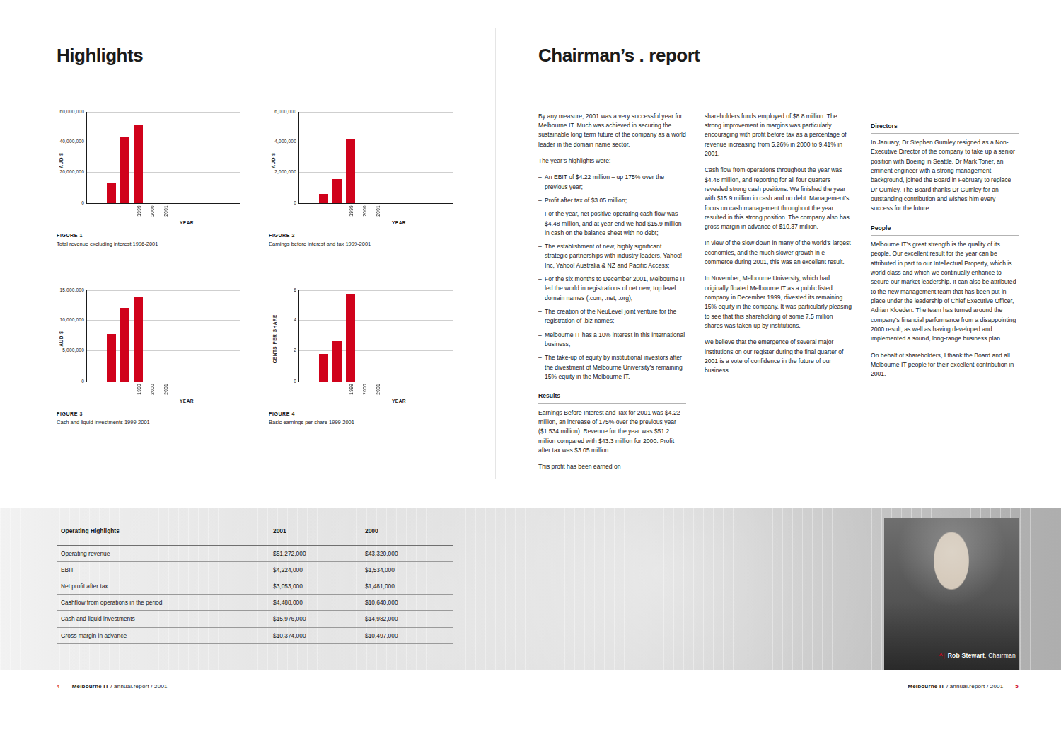Highlights
AUD $ 60,000,000 40,000,000 20,000,000 0
1999 2000 2001 YEAR
FIGURE 1 Total revenue excluding interest 1996-2001
AUD $ 6,000,000 4,000,000 2,000,000 0
1999 2000 2001 YEAR
FIGURE 2 Earnings before interest and tax 1999-2001
AUD $ 15,000,000 10,000,000 5,000,000 0
1999 2000 2001 YEAR
FIGURE 3 Cash and liquid investments 1999-2001
CENTS PER SHARE 6 4 2 0
1999 2000 2001 YEAR
FIGURE 4 Basic earnings per share 1999-2001
Chairman’s . report
By any measure, 2001 was a very successful year for Melbourne IT. Much was achieved in securing the sustainable long term future of the company as a world leader in the domain name sector.
The year’s highlights were:
An EBIT of $4.22 million – up 175% over the previous year;
Profit after tax of $3.05 million;
For the year, net positive operating cash flow was $4.48 million, and at year end we had $15.9 million in cash on the balance sheet with no debt;
The establishment of new, highly significant strategic partnerships with industry leaders, Yahoo! Inc, Yahoo! Australia & NZ and Pacific Access;
For the six months to December 2001, Melbourne IT led the world in registrations of net new, top level domain names (.com, .net, .org);
The creation of the NeuLevel joint venture for the registration of .biz names;
Melbourne IT has a 10% interest in this international business;
The take-up of equity by institutional investors after the divestment of Melbourne University’s remaining 15% equity in the Melbourne IT.
Results
Earnings Before Interest and Tax for 2001 was $4.22 million, an increase of 175% over the previous year ($1.534 million). Revenue for the year was $51.2 million compared with $43.3 million for 2000. Profit after tax was $3.05 million.
This profit has been earned on
shareholders funds employed of $8.8 million. The strong improvement in margins was particularly encouraging with profit before tax as a percentage of revenue increasing from 5.26% in 2000 to 9.41% in 2001.
Cash flow from operations throughout the year was $4.48 million, and reporting for all four quarters revealed strong cash positions. We finished the year with $15.9 million in cash and no debt. Management’s focus on cash management throughout the year resulted in this strong position. The company also has gross margin in advance of $10.37 million.
In view of the slow down in many of the world’s largest economies, and the much slower growth in e commerce during 2001, this was an excellent result.
In November, Melbourne University, which had originally floated Melbourne IT as a public listed company in December 1999, divested its remaining 15% equity in the company. It was particularly pleasing to see that this shareholding of some 7.5 million shares was taken up by institutions.
We believe that the emergence of several major institutions on our register during the final quarter of 2001 is a vote of confidence in the future of our business.
Directors
In January, Dr Stephen Gumley resigned as a Non-Executive Director of the company to take up a senior position with Boeing in Seattle. Dr Mark Toner, an eminent engineer with a strong management background, joined the Board in February to replace Dr Gumley. The Board thanks Dr Gumley for an outstanding contribution and wishes him every success for the future.
People
Melbourne IT’s great strength is the quality of its people. Our excellent result for the year can be attributed in part to our Intellectual Property, which is world class and which we continually enhance to secure our market leadership. It can also be attributed to the new management team that has been put in place under the leadership of Chief Executive Officer, Adrian Kloeden. The team has turned around the company’s financial performance from a disappointing 2000 result, as well as having developed and implemented a sound, long-range business plan.
On behalf of shareholders, I thank the Board and all Melbourne IT people for their excellent contribution in 2001.
| Operating Highlights | 2001 | 2000 |
| --- | --- | --- |
| Operating revenue | $51,272,000 | $43,320,000 |
| EBIT | $4,224,000 | $1,534,000 |
| Net profit after tax | $3,053,000 | $1,481,000 |
| Cashflow from operations in the period | $4,488,000 | $10,640,000 |
| Cash and liquid investments | $15,976,000 | $14,982,000 |
| Gross margin in advance | $10,374,000 | $10,497,000 |
^|Rob Stewart, Chairman
4 Melbourne IT / annual.report / 2001
Melbourne IT / annual.report / 2001 5